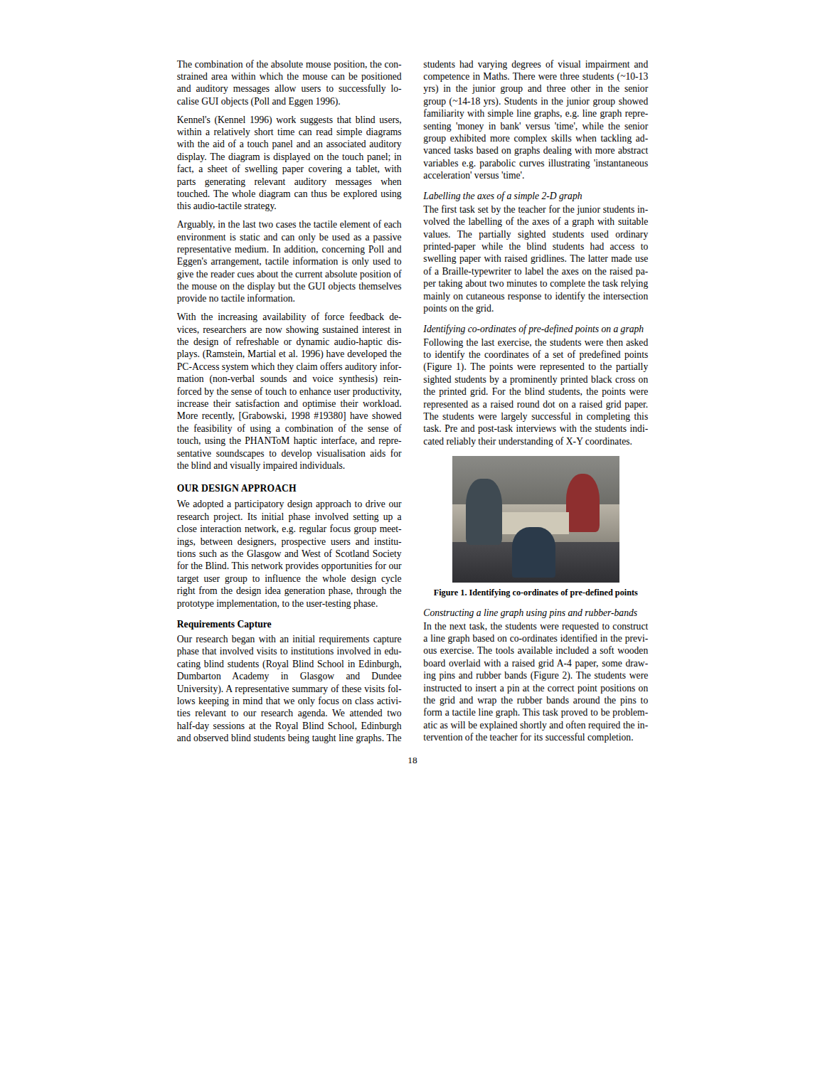The combination of the absolute mouse position, the constrained area within which the mouse can be positioned and auditory messages allow users to successfully localise GUI objects (Poll and Eggen 1996).
Kennel's (Kennel 1996) work suggests that blind users, within a relatively short time can read simple diagrams with the aid of a touch panel and an associated auditory display. The diagram is displayed on the touch panel; in fact, a sheet of swelling paper covering a tablet, with parts generating relevant auditory messages when touched. The whole diagram can thus be explored using this audio-tactile strategy.
Arguably, in the last two cases the tactile element of each environment is static and can only be used as a passive representative medium. In addition, concerning Poll and Eggen's arrangement, tactile information is only used to give the reader cues about the current absolute position of the mouse on the display but the GUI objects themselves provide no tactile information.
With the increasing availability of force feedback devices, researchers are now showing sustained interest in the design of refreshable or dynamic audio-haptic displays. (Ramstein, Martial et al. 1996) have developed the PC-Access system which they claim offers auditory information (non-verbal sounds and voice synthesis) reinforced by the sense of touch to enhance user productivity, increase their satisfaction and optimise their workload. More recently, [Grabowski, 1998 #19380] have showed the feasibility of using a combination of the sense of touch, using the PHANToM haptic interface, and representative soundscapes to develop visualisation aids for the blind and visually impaired individuals.
Our design approach
We adopted a participatory design approach to drive our research project. Its initial phase involved setting up a close interaction network, e.g. regular focus group meetings, between designers, prospective users and institutions such as the Glasgow and West of Scotland Society for the Blind. This network provides opportunities for our target user group to influence the whole design cycle right from the design idea generation phase, through the prototype implementation, to the user-testing phase.
Requirements Capture
Our research began with an initial requirements capture phase that involved visits to institutions involved in educating blind students (Royal Blind School in Edinburgh, Dumbarton Academy in Glasgow and Dundee University). A representative summary of these visits follows keeping in mind that we only focus on class activities relevant to our research agenda. We attended two half-day sessions at the Royal Blind School, Edinburgh and observed blind students being taught line graphs. The students had varying degrees of visual impairment and competence in Maths. There were three students (~10-13 yrs) in the junior group and three other in the senior group (~14-18 yrs). Students in the junior group showed familiarity with simple line graphs, e.g. line graph representing 'money in bank' versus 'time', while the senior group exhibited more complex skills when tackling advanced tasks based on graphs dealing with more abstract variables e.g. parabolic curves illustrating 'instantaneous acceleration' versus 'time'.
Labelling the axes of a simple 2-D graph
The first task set by the teacher for the junior students involved the labelling of the axes of a graph with suitable values. The partially sighted students used ordinary printed-paper while the blind students had access to swelling paper with raised gridlines. The latter made use of a Braille-typewriter to label the axes on the raised paper taking about two minutes to complete the task relying mainly on cutaneous response to identify the intersection points on the grid.
Identifying co-ordinates of pre-defined points on a graph
Following the last exercise, the students were then asked to identify the coordinates of a set of predefined points (Figure 1). The points were represented to the partially sighted students by a prominently printed black cross on the printed grid. For the blind students, the points were represented as a raised round dot on a raised grid paper. The students were largely successful in completing this task. Pre and post-task interviews with the students indicated reliably their understanding of X-Y coordinates.
Figure 1. Identifying co-ordinates of pre-defined points
Constructing a line graph using pins and rubber-bands
In the next task, the students were requested to construct a line graph based on co-ordinates identified in the previous exercise. The tools available included a soft wooden board overlaid with a raised grid A-4 paper, some drawing pins and rubber bands (Figure 2). The students were instructed to insert a pin at the correct point positions on the grid and wrap the rubber bands around the pins to form a tactile line graph. This task proved to be problematic as will be explained shortly and often required the intervention of the teacher for its successful completion.
18